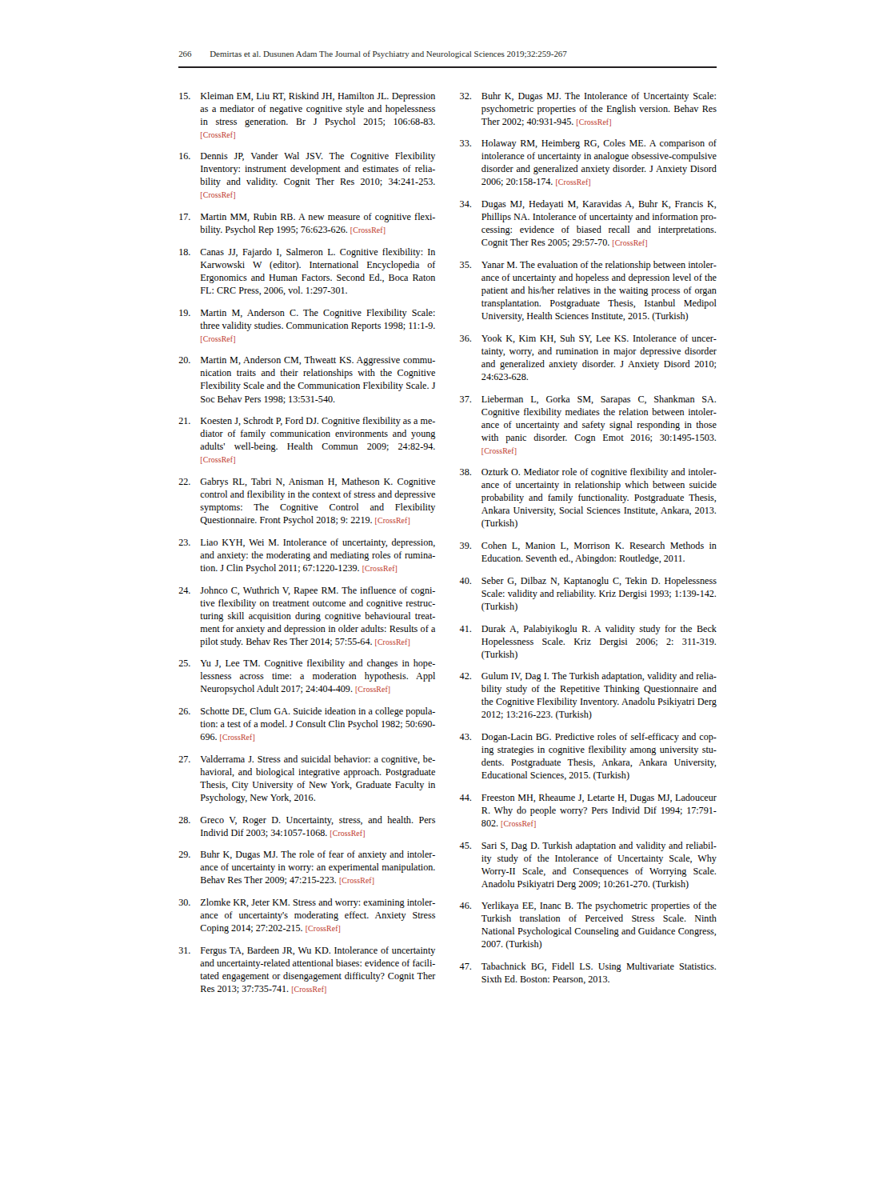266 Demirtas et al. Dusunen Adam The Journal of Psychiatry and Neurological Sciences 2019;32:259-267
Kleiman EM, Liu RT, Riskind JH, Hamilton JL. Depression as a mediator of negative cognitive style and hopelessness in stress generation. Br J Psychol 2015; 106:68-83. [CrossRef]
Dennis JP, Vander Wal JSV. The Cognitive Flexibility Inventory: instrument development and estimates of reliability and validity. Cognit Ther Res 2010; 34:241-253. [CrossRef]
Martin MM, Rubin RB. A new measure of cognitive flexibility. Psychol Rep 1995; 76:623-626. [CrossRef]
Canas JJ, Fajardo I, Salmeron L. Cognitive flexibility: In Karwowski W (editor). International Encyclopedia of Ergonomics and Human Factors. Second Ed., Boca Raton FL: CRC Press, 2006, vol. 1:297-301.
Martin M, Anderson C. The Cognitive Flexibility Scale: three validity studies. Communication Reports 1998; 11:1-9. [CrossRef]
Martin M, Anderson CM, Thweatt KS. Aggressive communication traits and their relationships with the Cognitive Flexibility Scale and the Communication Flexibility Scale. J Soc Behav Pers 1998; 13:531-540.
Koesten J, Schrodt P, Ford DJ. Cognitive flexibility as a mediator of family communication environments and young adults' well-being. Health Commun 2009; 24:82-94. [CrossRef]
Gabrys RL, Tabri N, Anisman H, Matheson K. Cognitive control and flexibility in the context of stress and depressive symptoms: The Cognitive Control and Flexibility Questionnaire. Front Psychol 2018; 9: 2219. [CrossRef]
Liao KYH, Wei M. Intolerance of uncertainty, depression, and anxiety: the moderating and mediating roles of rumination. J Clin Psychol 2011; 67:1220-1239. [CrossRef]
Johnco C, Wuthrich V, Rapee RM. The influence of cognitive flexibility on treatment outcome and cognitive restructuring skill acquisition during cognitive behavioural treatment for anxiety and depression in older adults: Results of a pilot study. Behav Res Ther 2014; 57:55-64. [CrossRef]
Yu J, Lee TM. Cognitive flexibility and changes in hopelessness across time: a moderation hypothesis. Appl Neuropsychol Adult 2017; 24:404-409. [CrossRef]
Schotte DE, Clum GA. Suicide ideation in a college population: a test of a model. J Consult Clin Psychol 1982; 50:690-696. [CrossRef]
Valderrama J. Stress and suicidal behavior: a cognitive, behavioral, and biological integrative approach. Postgraduate Thesis, City University of New York, Graduate Faculty in Psychology, New York, 2016.
Greco V, Roger D. Uncertainty, stress, and health. Pers Individ Dif 2003; 34:1057-1068. [CrossRef]
Buhr K, Dugas MJ. The role of fear of anxiety and intolerance of uncertainty in worry: an experimental manipulation. Behav Res Ther 2009; 47:215-223. [CrossRef]
Zlomke KR, Jeter KM. Stress and worry: examining intolerance of uncertainty's moderating effect. Anxiety Stress Coping 2014; 27:202-215. [CrossRef]
Fergus TA, Bardeen JR, Wu KD. Intolerance of uncertainty and uncertainty-related attentional biases: evidence of facilitated engagement or disengagement difficulty? Cognit Ther Res 2013; 37:735-741. [CrossRef]
Buhr K, Dugas MJ. The Intolerance of Uncertainty Scale: psychometric properties of the English version. Behav Res Ther 2002; 40:931-945. [CrossRef]
Holaway RM, Heimberg RG, Coles ME. A comparison of intolerance of uncertainty in analogue obsessive-compulsive disorder and generalized anxiety disorder. J Anxiety Disord 2006; 20:158-174. [CrossRef]
Dugas MJ, Hedayati M, Karavidas A, Buhr K, Francis K, Phillips NA. Intolerance of uncertainty and information processing: evidence of biased recall and interpretations. Cognit Ther Res 2005; 29:57-70. [CrossRef]
Yanar M. The evaluation of the relationship between intolerance of uncertainty and hopeless and depression level of the patient and his/her relatives in the waiting process of organ transplantation. Postgraduate Thesis, Istanbul Medipol University, Health Sciences Institute, 2015. (Turkish)
Yook K, Kim KH, Suh SY, Lee KS. Intolerance of uncertainty, worry, and rumination in major depressive disorder and generalized anxiety disorder. J Anxiety Disord 2010; 24:623-628.
Lieberman L, Gorka SM, Sarapas C, Shankman SA. Cognitive flexibility mediates the relation between intolerance of uncertainty and safety signal responding in those with panic disorder. Cogn Emot 2016; 30:1495-1503. [CrossRef]
Ozturk O. Mediator role of cognitive flexibility and intolerance of uncertainty in relationship which between suicide probability and family functionality. Postgraduate Thesis, Ankara University, Social Sciences Institute, Ankara, 2013. (Turkish)
Cohen L, Manion L, Morrison K. Research Methods in Education. Seventh ed., Abingdon: Routledge, 2011.
Seber G, Dilbaz N, Kaptanoglu C, Tekin D. Hopelessness Scale: validity and reliability. Kriz Dergisi 1993; 1:139-142. (Turkish)
Durak A, Palabiyikoglu R. A validity study for the Beck Hopelessness Scale. Kriz Dergisi 2006; 2: 311-319. (Turkish)
Gulum IV, Dag I. The Turkish adaptation, validity and reliability study of the Repetitive Thinking Questionnaire and the Cognitive Flexibility Inventory. Anadolu Psikiyatri Derg 2012; 13:216-223. (Turkish)
Dogan-Lacin BG. Predictive roles of self-efficacy and coping strategies in cognitive flexibility among university students. Postgraduate Thesis, Ankara, Ankara University, Educational Sciences, 2015. (Turkish)
Freeston MH, Rheaume J, Letarte H, Dugas MJ, Ladouceur R. Why do people worry? Pers Individ Dif 1994; 17:791-802. [CrossRef]
Sari S, Dag D. Turkish adaptation and validity and reliability study of the Intolerance of Uncertainty Scale, Why Worry-II Scale, and Consequences of Worrying Scale. Anadolu Psikiyatri Derg 2009; 10:261-270. (Turkish)
Yerlikaya EE, Inanc B. The psychometric properties of the Turkish translation of Perceived Stress Scale. Ninth National Psychological Counseling and Guidance Congress, 2007. (Turkish)
Tabachnick BG, Fidell LS. Using Multivariate Statistics. Sixth Ed. Boston: Pearson, 2013.